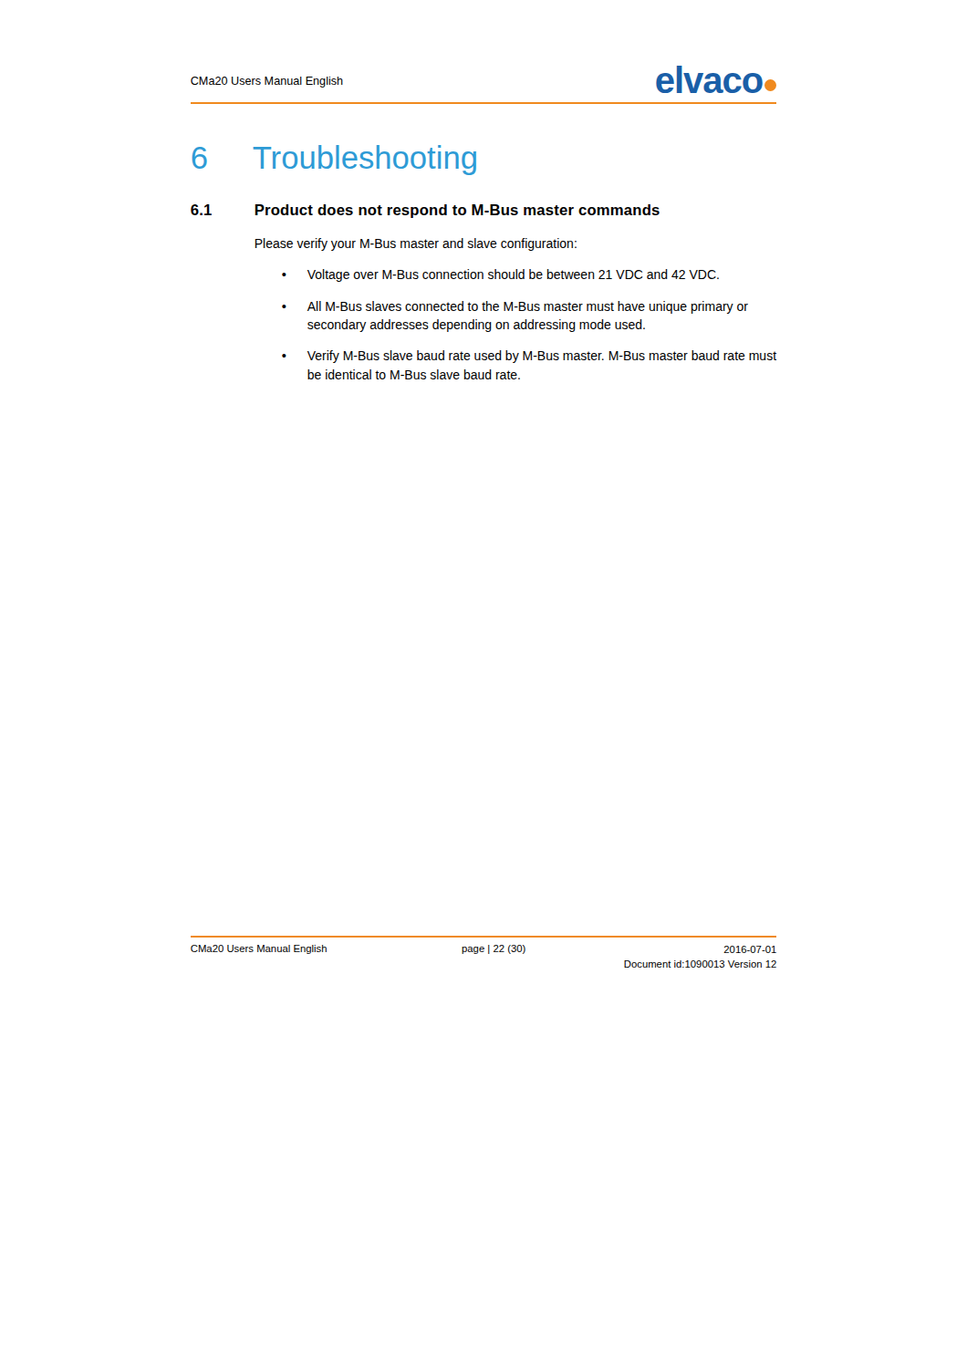CMa20 Users Manual English
elvac o
6 Troubleshooting
6.1 Product does not respond to M-Bus master commands
Please verify your M-Bus master and slave configuration:
Voltage over M-Bus connection should be between 21 VDC and 42 VDC.
All M-Bus slaves connected to the M-Bus master must have unique primary or secondary addresses depending on addressing mode used.
Verify M-Bus slave baud rate used by M-Bus master. M-Bus master baud rate must be identical to M-Bus slave baud rate.
CMa20 Users Manual English
page | 22 (30)
2016-07-01
Document id:1090013 Version 12